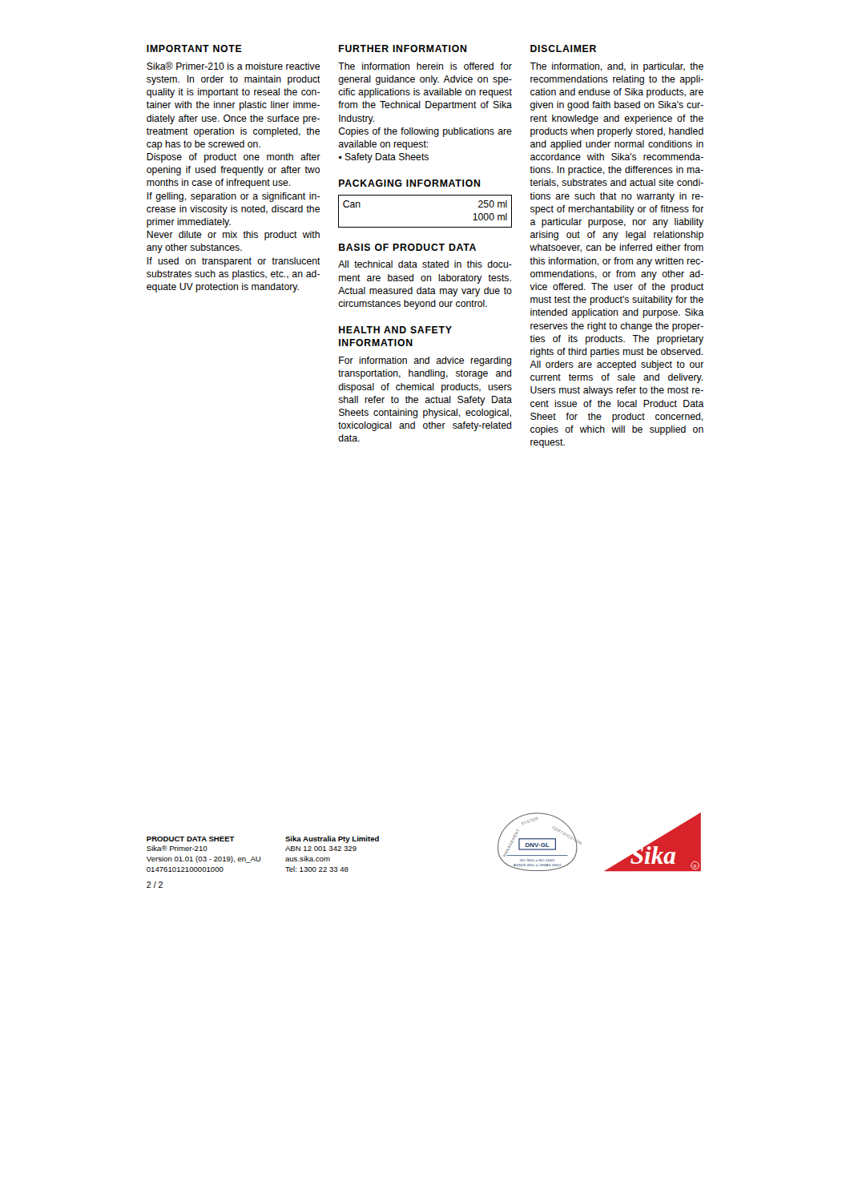Important Note
Sika® Primer-210 is a moisture reactive system. In order to maintain product quality it is important to reseal the container with the inner plastic liner immediately after use. Once the surface pre-treatment operation is completed, the cap has to be screwed on.
Dispose of product one month after opening if used frequently or after two months in case of infrequent use.
If gelling, separation or a significant increase in viscosity is noted, discard the primer immediately.
Never dilute or mix this product with any other substances.
If used on transparent or translucent substrates such as plastics, etc., an adequate UV protection is mandatory.
Further Information
The information herein is offered for general guidance only. Advice on specific applications is available on request from the Technical Department of Sika Industry.
Copies of the following publications are available on request:
▪ Safety Data Sheets
Packaging Information
| Can | 250 ml 1000 ml |
Basis of Product Data
All technical data stated in this document are based on laboratory tests. Actual measured data may vary due to circumstances beyond our control.
Health and Safety Information
For information and advice regarding transportation, handling, storage and disposal of chemical products, users shall refer to the actual Safety Data Sheets containing physical, ecological, toxicological and other safety-related data.
Disclaimer
The information, and, in particular, the recommendations relating to the application and enduse of Sika products, are given in good faith based on Sika's current knowledge and experience of the products when properly stored, handled and applied under normal conditions in accordance with Sika's recommendations. In practice, the differences in materials, substrates and actual site conditions are such that no warranty in respect of merchantability or of fitness for a particular purpose, nor any liability arising out of any legal relationship whatsoever, can be inferred either from this information, or from any written recommendations, or from any other advice offered. The user of the product must test the product's suitability for the intended application and purpose. Sika reserves the right to change the properties of its products. The proprietary rights of third parties must be observed. All orders are accepted subject to our current terms of sale and delivery. Users must always refer to the most recent issue of the local Product Data Sheet for the product concerned, copies of which will be supplied on request.
PRODUCT DATA SHEET
Sika® Primer-210
Version 01.01 (03 - 2019), en_AU
014761012100001000
Sika Australia Pty Limited
ABN 12 001 342 329
aus.sika.com
Tel: 1300 22 33 48
MANAGEMENT SYSTEM CERTIFICATION DNV·GL ISO 9001 = ISO 14001 AS/NZS 4801 = OHSAS 18001
Sika R
2 / 2